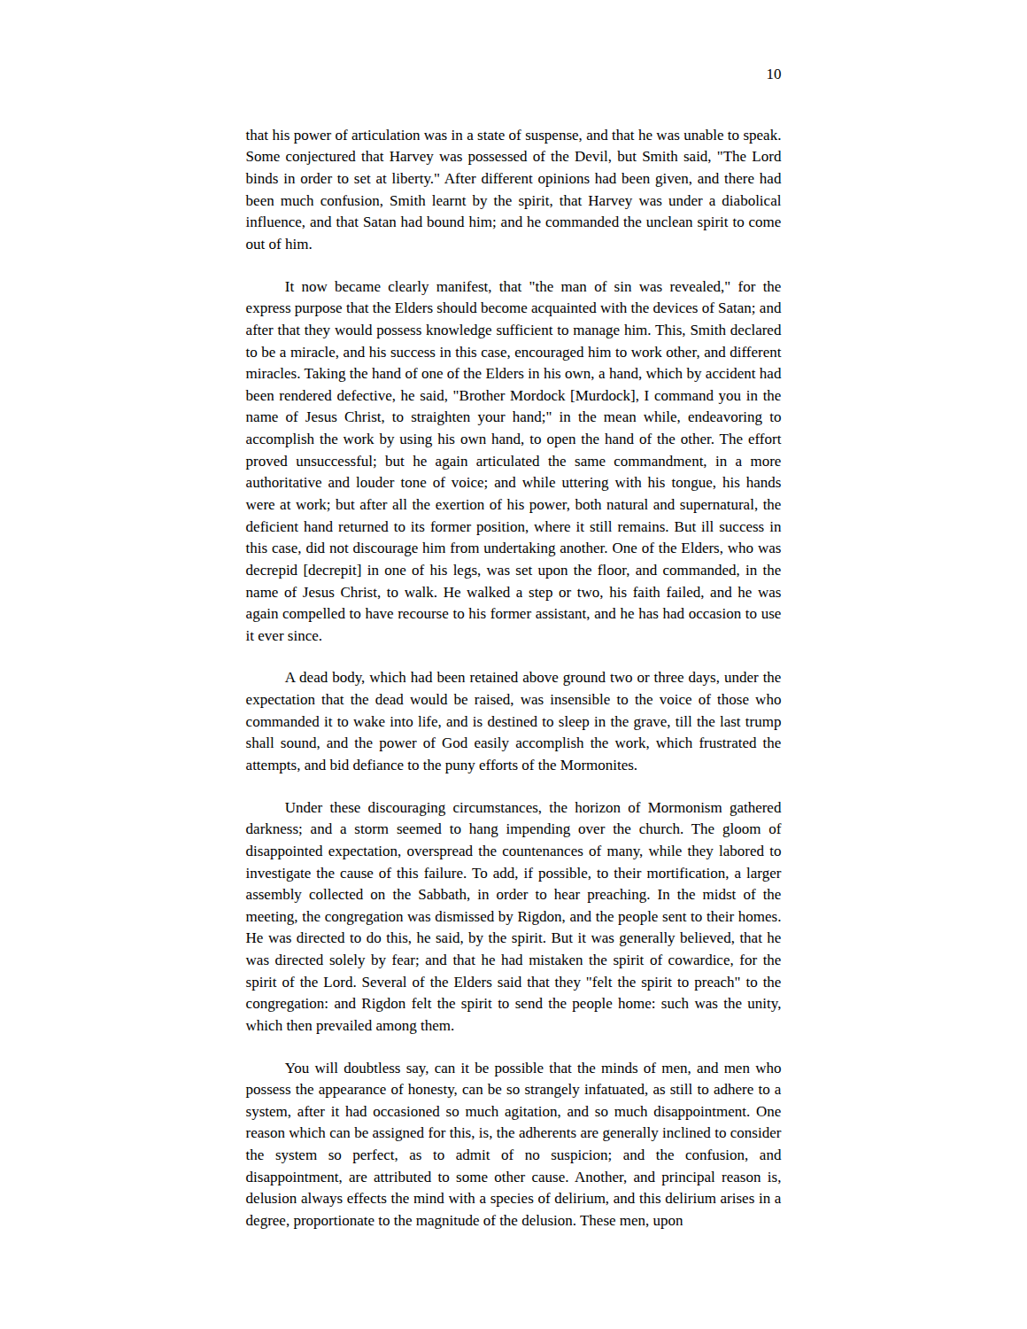10
that his power of articulation was in a state of suspense, and that he was unable to speak. Some conjectured that Harvey was possessed of the Devil, but Smith said, "The Lord binds in order to set at liberty." After different opinions had been given, and there had been much confusion, Smith learnt by the spirit, that Harvey was under a diabolical influence, and that Satan had bound him; and he commanded the unclean spirit to come out of him.
It now became clearly manifest, that "the man of sin was revealed," for the express purpose that the Elders should become acquainted with the devices of Satan; and after that they would possess knowledge sufficient to manage him. This, Smith declared to be a miracle, and his success in this case, encouraged him to work other, and different miracles. Taking the hand of one of the Elders in his own, a hand, which by accident had been rendered defective, he said, "Brother Mordock [Murdock], I command you in the name of Jesus Christ, to straighten your hand;" in the mean while, endeavoring to accomplish the work by using his own hand, to open the hand of the other. The effort proved unsuccessful; but he again articulated the same commandment, in a more authoritative and louder tone of voice; and while uttering with his tongue, his hands were at work; but after all the exertion of his power, both natural and supernatural, the deficient hand returned to its former position, where it still remains. But ill success in this case, did not discourage him from undertaking another. One of the Elders, who was decrepid [decrepit] in one of his legs, was set upon the floor, and commanded, in the name of Jesus Christ, to walk. He walked a step or two, his faith failed, and he was again compelled to have recourse to his former assistant, and he has had occasion to use it ever since.
A dead body, which had been retained above ground two or three days, under the expectation that the dead would be raised, was insensible to the voice of those who commanded it to wake into life, and is destined to sleep in the grave, till the last trump shall sound, and the power of God easily accomplish the work, which frustrated the attempts, and bid defiance to the puny efforts of the Mormonites.
Under these discouraging circumstances, the horizon of Mormonism gathered darkness; and a storm seemed to hang impending over the church. The gloom of disappointed expectation, overspread the countenances of many, while they labored to investigate the cause of this failure. To add, if possible, to their mortification, a larger assembly collected on the Sabbath, in order to hear preaching. In the midst of the meeting, the congregation was dismissed by Rigdon, and the people sent to their homes. He was directed to do this, he said, by the spirit. But it was generally believed, that he was directed solely by fear; and that he had mistaken the spirit of cowardice, for the spirit of the Lord. Several of the Elders said that they "felt the spirit to preach" to the congregation: and Rigdon felt the spirit to send the people home: such was the unity, which then prevailed among them.
You will doubtless say, can it be possible that the minds of men, and men who possess the appearance of honesty, can be so strangely infatuated, as still to adhere to a system, after it had occasioned so much agitation, and so much disappointment. One reason which can be assigned for this, is, the adherents are generally inclined to consider the system so perfect, as to admit of no suspicion; and the confusion, and disappointment, are attributed to some other cause. Another, and principal reason is, delusion always effects the mind with a species of delirium, and this delirium arises in a degree, proportionate to the magnitude of the delusion. These men, upon